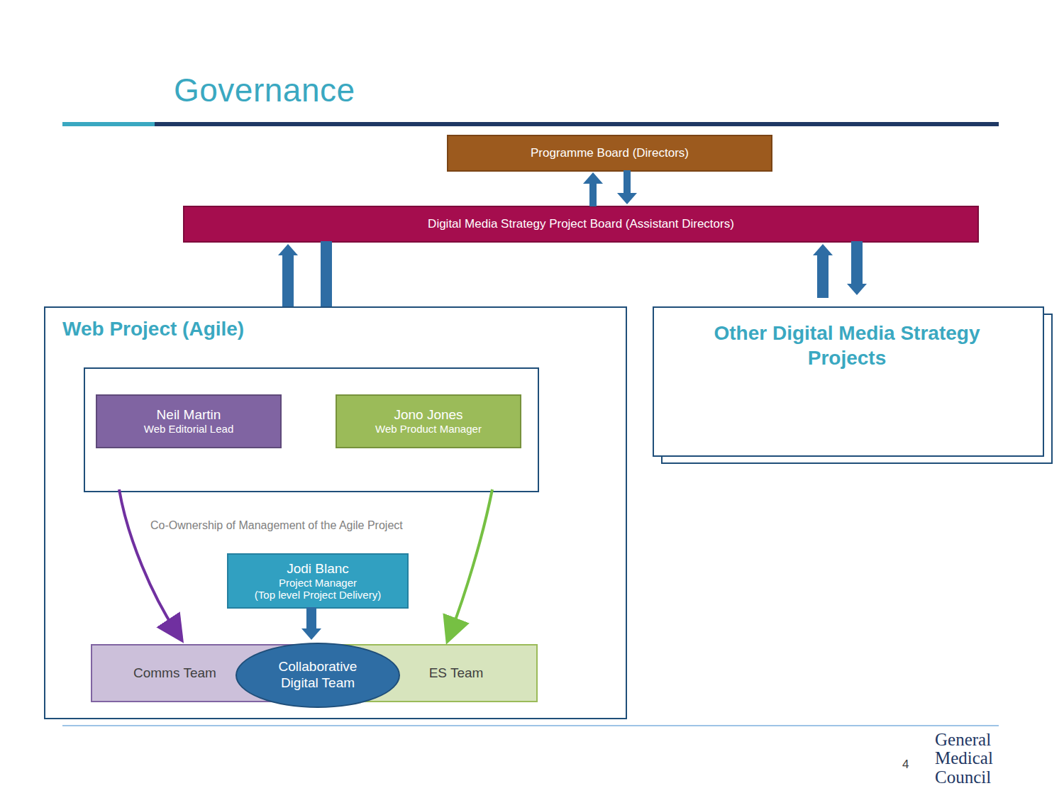Governance
Programme Board (Directors)
Digital Media Strategy Project Board (Assistant Directors)
Web Project (Agile)
Neil Martin
Web Editorial Lead
Jono Jones
Web Product Manager
Co-Ownership of Management of the Agile Project
Jodi Blanc
Project Manager
(Top level Project Delivery)
Comms Team
ES Team
Collaborative
Digital Team
Other Digital Media Strategy
Projects
4
General
Medical
Council